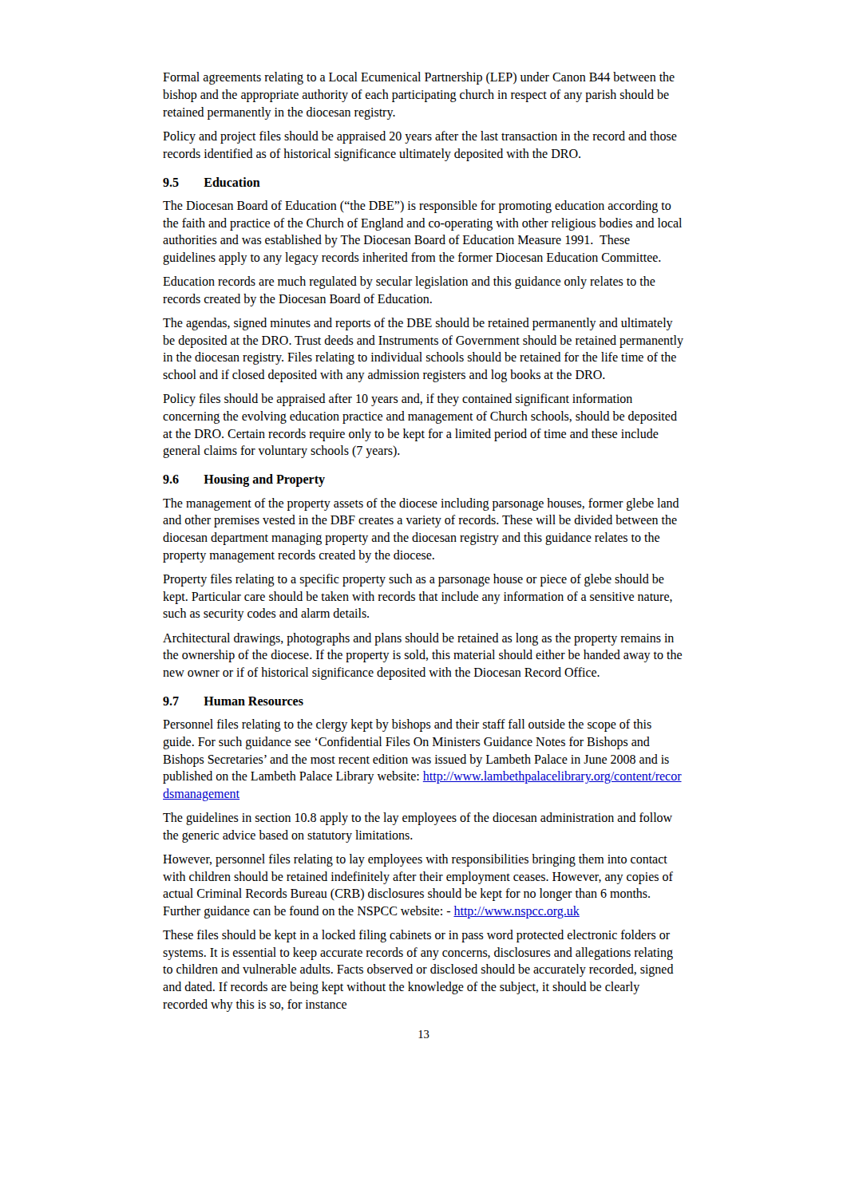Formal agreements relating to a Local Ecumenical Partnership (LEP) under Canon B44 between the bishop and the appropriate authority of each participating church in respect of any parish should be retained permanently in the diocesan registry.
Policy and project files should be appraised 20 years after the last transaction in the record and those records identified as of historical significance ultimately deposited with the DRO.
9.5 Education
The Diocesan Board of Education (“the DBE”) is responsible for promoting education according to the faith and practice of the Church of England and co-operating with other religious bodies and local authorities and was established by The Diocesan Board of Education Measure 1991. These guidelines apply to any legacy records inherited from the former Diocesan Education Committee.
Education records are much regulated by secular legislation and this guidance only relates to the records created by the Diocesan Board of Education.
The agendas, signed minutes and reports of the DBE should be retained permanently and ultimately be deposited at the DRO. Trust deeds and Instruments of Government should be retained permanently in the diocesan registry. Files relating to individual schools should be retained for the life time of the school and if closed deposited with any admission registers and log books at the DRO.
Policy files should be appraised after 10 years and, if they contained significant information concerning the evolving education practice and management of Church schools, should be deposited at the DRO. Certain records require only to be kept for a limited period of time and these include general claims for voluntary schools (7 years).
9.6 Housing and Property
The management of the property assets of the diocese including parsonage houses, former glebe land and other premises vested in the DBF creates a variety of records. These will be divided between the diocesan department managing property and the diocesan registry and this guidance relates to the property management records created by the diocese.
Property files relating to a specific property such as a parsonage house or piece of glebe should be kept. Particular care should be taken with records that include any information of a sensitive nature, such as security codes and alarm details.
Architectural drawings, photographs and plans should be retained as long as the property remains in the ownership of the diocese. If the property is sold, this material should either be handed away to the new owner or if of historical significance deposited with the Diocesan Record Office.
9.7 Human Resources
Personnel files relating to the clergy kept by bishops and their staff fall outside the scope of this guide. For such guidance see ‘Confidential Files On Ministers Guidance Notes for Bishops and Bishops Secretaries’ and the most recent edition was issued by Lambeth Palace in June 2008 and is published on the Lambeth Palace Library website: http://www.lambethpalacelibrary.org/content/recordsmanagement
The guidelines in section 10.8 apply to the lay employees of the diocesan administration and follow the generic advice based on statutory limitations.
However, personnel files relating to lay employees with responsibilities bringing them into contact with children should be retained indefinitely after their employment ceases. However, any copies of actual Criminal Records Bureau (CRB) disclosures should be kept for no longer than 6 months. Further guidance can be found on the NSPCC website: - http://www.nspcc.org.uk
These files should be kept in a locked filing cabinets or in pass word protected electronic folders or systems. It is essential to keep accurate records of any concerns, disclosures and allegations relating to children and vulnerable adults. Facts observed or disclosed should be accurately recorded, signed and dated. If records are being kept without the knowledge of the subject, it should be clearly recorded why this is so, for instance
13